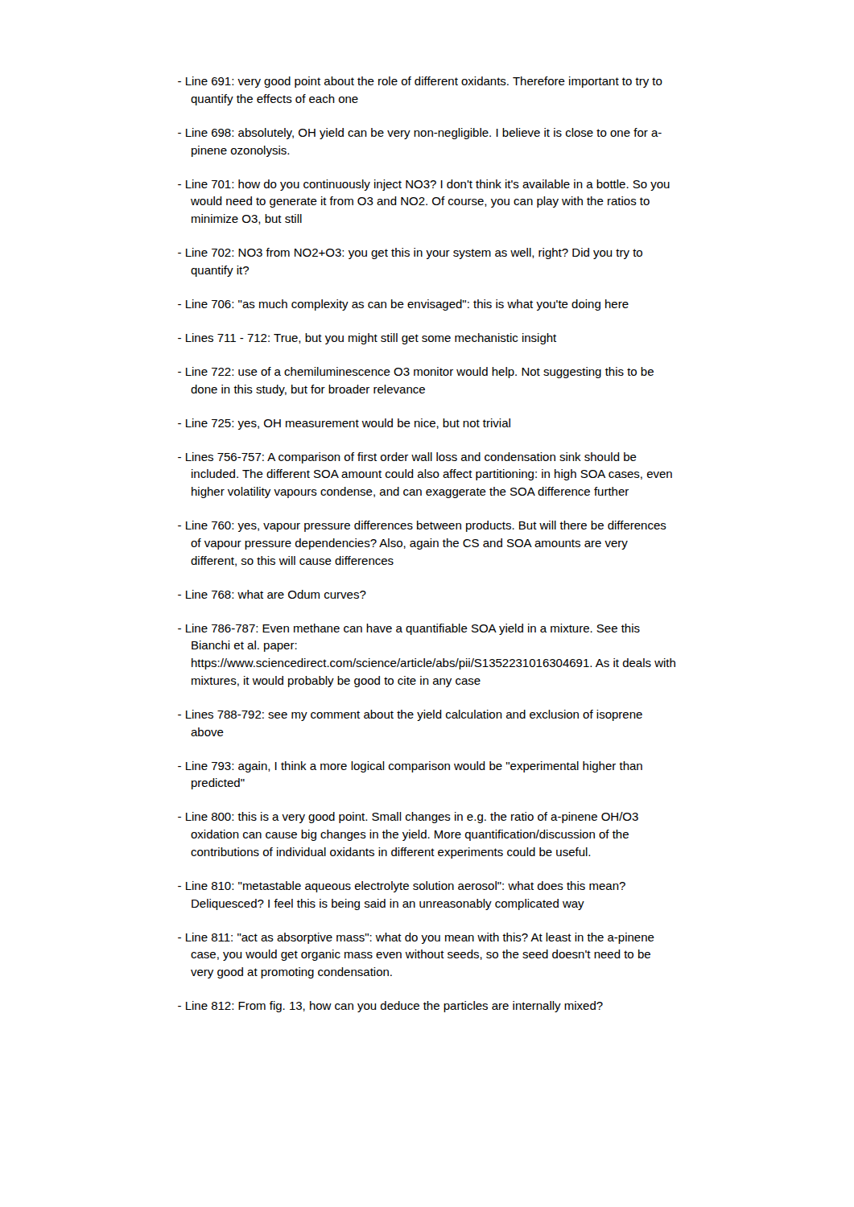- Line 691: very good point about the role of different oxidants. Therefore important to try to quantify the effects of each one
- Line 698: absolutely, OH yield can be very non-negligible. I believe it is close to one for a-pinene ozonolysis.
- Line 701: how do you continuously inject NO3? I don't think it's available in a bottle. So you would need to generate it from O3 and NO2. Of course, you can play with the ratios to minimize O3, but still
- Line 702: NO3 from NO2+O3: you get this in your system as well, right? Did you try to quantify it?
- Line 706: "as much complexity as can be envisaged": this is what you'te doing here
- Lines 711 - 712: True, but you might still get some mechanistic insight
- Line 722: use of a chemiluminescence O3 monitor would help. Not suggesting this to be done in this study, but for broader relevance
- Line 725: yes, OH measurement would be nice, but not trivial
- Lines 756-757: A comparison of first order wall loss and condensation sink should be included. The different SOA amount could also affect partitioning: in high SOA cases, even higher volatility vapours condense, and can exaggerate the SOA difference further
- Line 760: yes, vapour pressure differences between products. But will there be differences of vapour pressure dependencies? Also, again the CS and SOA amounts are very different, so this will cause differences
- Line 768: what are Odum curves?
- Line 786-787: Even methane can have a quantifiable SOA yield in a mixture. See this Bianchi et al. paper:
https://www.sciencedirect.com/science/article/abs/pii/S1352231016304691. As it deals with mixtures, it would probably be good to cite in any case
- Lines 788-792: see my comment about the yield calculation and exclusion of isoprene above
- Line 793: again, I think a more logical comparison would be "experimental higher than predicted"
- Line 800: this is a very good point. Small changes in e.g. the ratio of a-pinene OH/O3 oxidation can cause big changes in the yield. More quantification/discussion of the contributions of individual oxidants in different experiments could be useful.
- Line 810: "metastable aqueous electrolyte solution aerosol": what does this mean? Deliquesced? I feel this is being said in an unreasonably complicated way
- Line 811: "act as absorptive mass": what do you mean with this? At least in the a-pinene case, you would get organic mass even without seeds, so the seed doesn't need to be very good at promoting condensation.
- Line 812: From fig. 13, how can you deduce the particles are internally mixed?